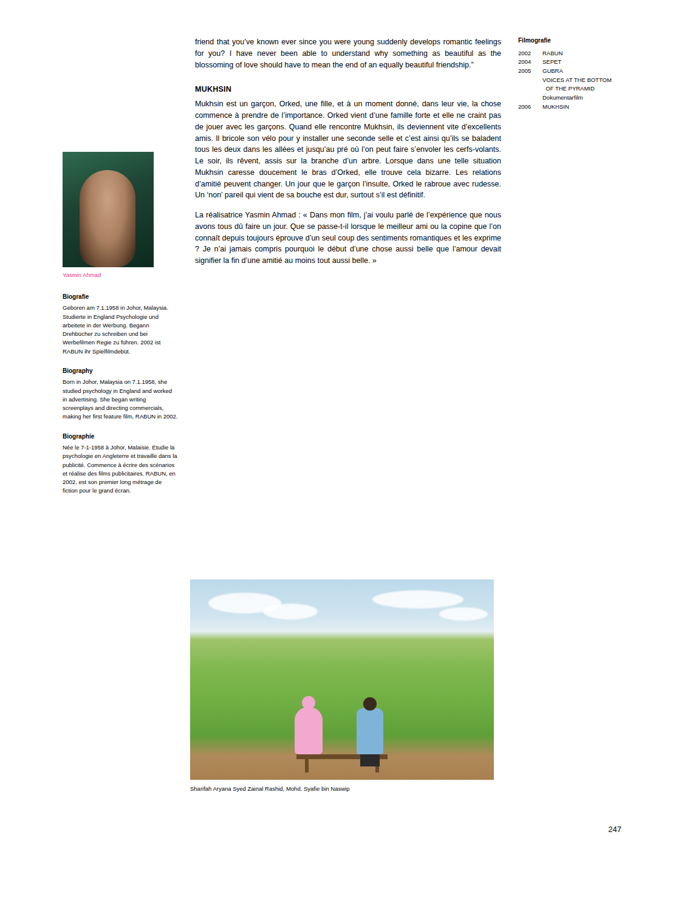Yasmin Ahmad
Biografie
Geboren am 7.1.1958 in Johor, Malaysia. Studierte in England Psychologie und arbeitete in der Werbung. Begann Drehbücher zu schreiben und bei Werbefilmen Regie zu führen. 2002 ist RABUN ihr Spielfilmdebüt.
Biography
Born in Johor, Malaysia on 7.1.1958, she studied psychology in England and worked in advertising. She began writing screenplays and directing commercials, making her first feature film, RABUN in 2002.
Biographie
Née le 7-1-1958 à Johor, Malaisie. Etudie la psychologie en Angleterre et travaille dans la publicité. Commence à écrire des scénarios et réalise des films publicitaires. RABUN, en 2002, est son premier long métrage de fiction pour le grand écran.
friend that you’ve known ever since you were young suddenly develops romantic feelings for you? I have never been able to understand why something as beautiful as the blossoming of love should have to mean the end of an equally beautiful friendship.”
MUKHSIN
Mukhsin est un garçon, Orked, une fille, et à un moment donné, dans leur vie, la chose commence à prendre de l’importance. Orked vient d’une famille forte et elle ne craint pas de jouer avec les garçons. Quand elle rencontre Mukhsin, ils deviennent vite d’excellents amis. Il bricole son vélo pour y installer une seconde selle et c’est ainsi qu’ils se baladent tous les deux dans les allées et jusqu’au pré où l’on peut faire s’envoler les cerfs-volants. Le soir, ils rêvent, assis sur la branche d’un arbre. Lorsque dans une telle situation Mukhsin caresse doucement le bras d’Orked, elle trouve cela bizarre. Les relations d’amitié peuvent changer. Un jour que le garçon l’insulte, Orked le rabroue avec rudesse. Un ‘non’ pareil qui vient de sa bouche est dur, surtout s’il est définitif.
La réalisatrice Yasmin Ahmad : « Dans mon film, j’ai voulu parlé de l’expérience que nous avons tous dû faire un jour. Que se passe-t-il lorsque le meilleur ami ou la copine que l’on connaît depuis toujours éprouve d’un seul coup des sentiments romantiques et les exprime ? Je n’ai jamais compris pourquoi le début d’une chose aussi belle que l’amour devait signifier la fin d’une amitié au moins tout aussi belle. »
Filmografie
2002 RABUN
2004 SEPET
2005 GUBRA
VOICES AT THE BOTTOM
OF THE PYRAMID
Dokumentarfilm
2006 MUKHSIN
Sharifah Aryana Syed Zainal Rashid, Mohd. Syafie bin Naswip
247